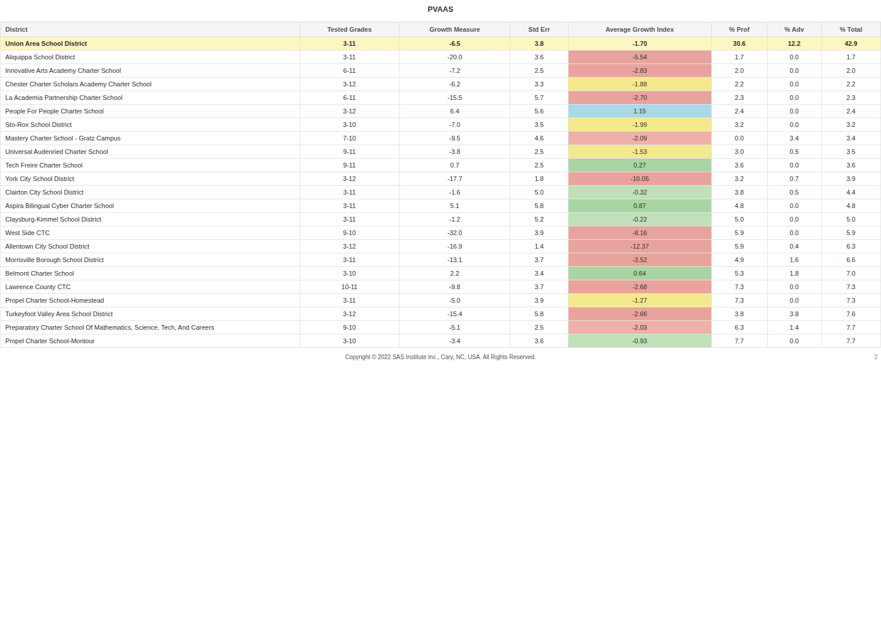PVAAS
| District | Tested Grades | Growth Measure | Std Err | Average Growth Index | % Prof | % Adv | % Total |
| --- | --- | --- | --- | --- | --- | --- | --- |
| Union Area School District | 3-11 | -6.5 | 3.8 | -1.70 | 30.6 | 12.2 | 42.9 |
| Aliquippa School District | 3-11 | -20.0 | 3.6 | -5.54 | 1.7 | 0.0 | 1.7 |
| Innovative Arts Academy Charter School | 6-11 | -7.2 | 2.5 | -2.83 | 2.0 | 0.0 | 2.0 |
| Chester Charter Scholars Academy Charter School | 3-12 | -6.2 | 3.3 | -1.88 | 2.2 | 0.0 | 2.2 |
| La Academia Partnership Charter School | 6-11 | -15.5 | 5.7 | -2.70 | 2.3 | 0.0 | 2.3 |
| People For People Charter School | 3-12 | 6.4 | 5.6 | 1.15 | 2.4 | 0.0 | 2.4 |
| Sto-Rox School District | 3-10 | -7.0 | 3.5 | -1.99 | 3.2 | 0.0 | 3.2 |
| Mastery Charter School - Gratz Campus | 7-10 | -9.5 | 4.6 | -2.09 | 0.0 | 3.4 | 3.4 |
| Universal Audenried Charter School | 9-11 | -3.8 | 2.5 | -1.53 | 3.0 | 0.5 | 3.5 |
| Tech Freire Charter School | 9-11 | 0.7 | 2.5 | 0.27 | 3.6 | 0.0 | 3.6 |
| York City School District | 3-12 | -17.7 | 1.8 | -10.05 | 3.2 | 0.7 | 3.9 |
| Clairton City School District | 3-11 | -1.6 | 5.0 | -0.32 | 3.8 | 0.5 | 4.4 |
| Aspira Bilingual Cyber Charter School | 3-11 | 5.1 | 5.8 | 0.87 | 4.8 | 0.0 | 4.8 |
| Claysburg-Kimmel School District | 3-11 | -1.2 | 5.2 | -0.22 | 5.0 | 0.0 | 5.0 |
| West Side CTC | 9-10 | -32.0 | 3.9 | -8.16 | 5.9 | 0.0 | 5.9 |
| Allentown City School District | 3-12 | -16.9 | 1.4 | -12.37 | 5.9 | 0.4 | 6.3 |
| Morrisville Borough School District | 3-11 | -13.1 | 3.7 | -3.52 | 4.9 | 1.6 | 6.6 |
| Belmont Charter School | 3-10 | 2.2 | 3.4 | 0.64 | 5.3 | 1.8 | 7.0 |
| Lawrence County CTC | 10-11 | -9.8 | 3.7 | -2.68 | 7.3 | 0.0 | 7.3 |
| Propel Charter School-Homestead | 3-11 | -5.0 | 3.9 | -1.27 | 7.3 | 0.0 | 7.3 |
| Turkeyfoot Valley Area School District | 3-12 | -15.4 | 5.8 | -2.66 | 3.8 | 3.8 | 7.6 |
| Preparatory Charter School Of Mathematics, Science, Tech, And Careers | 9-10 | -5.1 | 2.5 | -2.03 | 6.3 | 1.4 | 7.7 |
| Propel Charter School-Montour | 3-10 | -3.4 | 3.6 | -0.93 | 7.7 | 0.0 | 7.7 |
Copyright © 2022 SAS Institute Inc., Cary, NC, USA. All Rights Reserved. 2